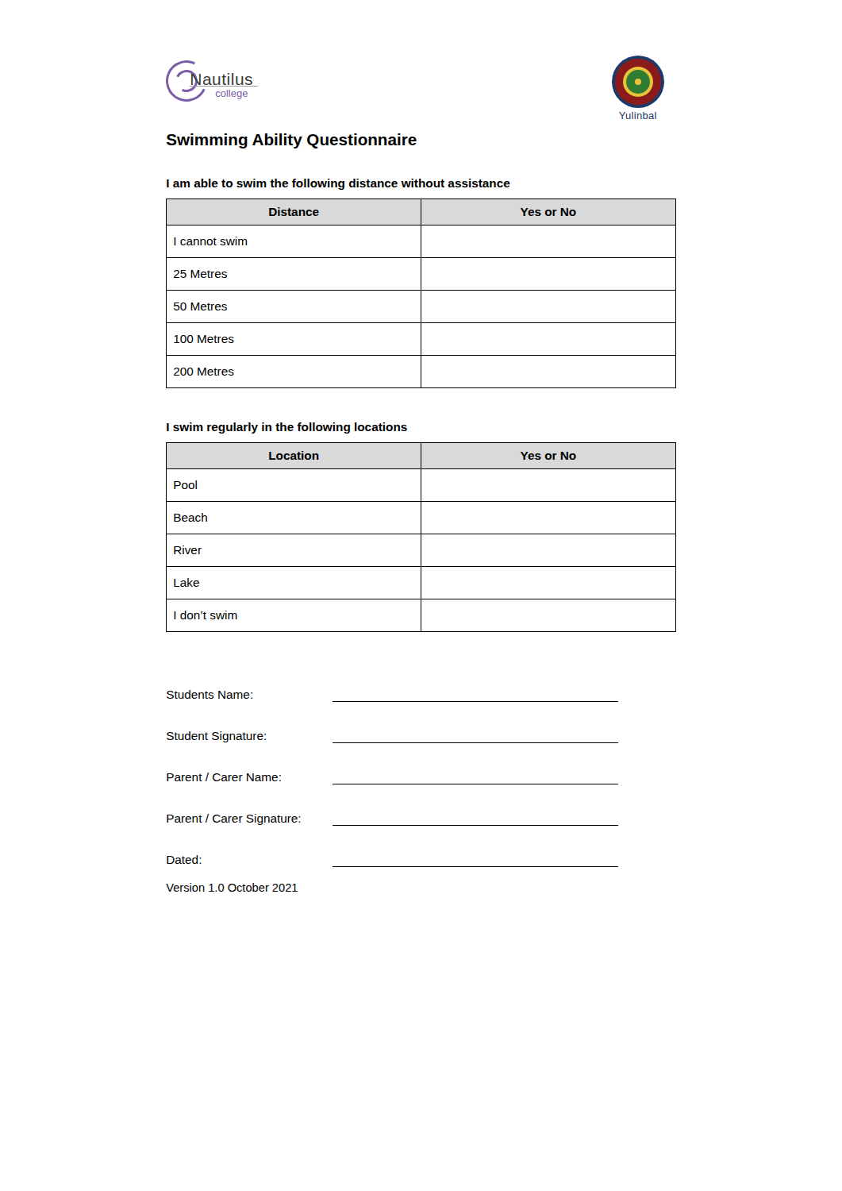Nautilus
college
Yulinbal
Swimming Ability Questionnaire
I am able to swim the following distance without assistance
| Distance | Yes or No |
| --- | --- |
| I cannot swim | |
| 25 Metres | |
| 50 Metres | |
| 100 Metres | |
| 200 Metres | |
I swim regularly in the following locations
| Location | Yes or No |
| --- | --- |
| Pool | |
| Beach | |
| River | |
| Lake | |
| I don’t swim | |
Students Name:
Student Signature:
Parent / Carer Name:
Parent / Carer Signature:
Dated:
Version 1.0 October 2021